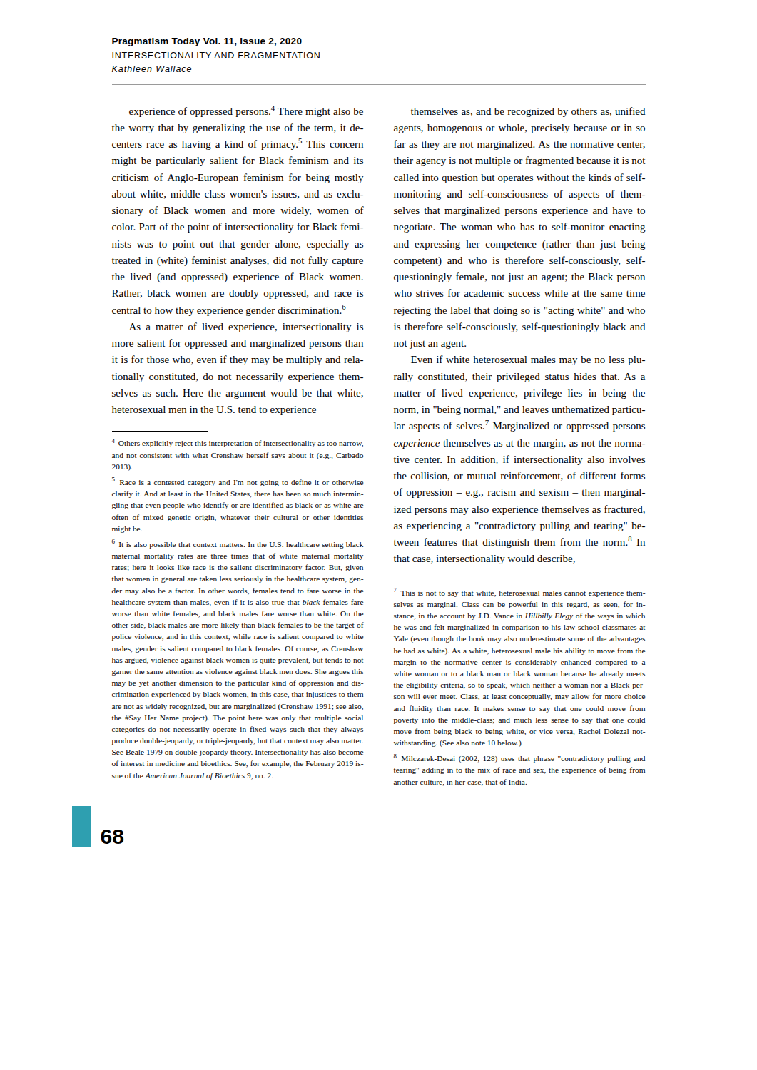Pragmatism Today Vol. 11, Issue 2, 2020
Intersectionality and Fragmentation
Kathleen Wallace
experience of oppressed persons.4 There might also be the worry that by generalizing the use of the term, it decenters race as having a kind of primacy.5 This concern might be particularly salient for Black feminism and its criticism of Anglo-European feminism for being mostly about white, middle class women's issues, and as exclusionary of Black women and more widely, women of color. Part of the point of intersectionality for Black feminists was to point out that gender alone, especially as treated in (white) feminist analyses, did not fully capture the lived (and oppressed) experience of Black women. Rather, black women are doubly oppressed, and race is central to how they experience gender discrimination.6
As a matter of lived experience, intersectionality is more salient for oppressed and marginalized persons than it is for those who, even if they may be multiply and relationally constituted, do not necessarily experience themselves as such. Here the argument would be that white, heterosexual men in the U.S. tend to experience
4 Others explicitly reject this interpretation of intersectionality as too narrow, and not consistent with what Crenshaw herself says about it (e.g., Carbado 2013).
5 Race is a contested category and I'm not going to define it or otherwise clarify it. And at least in the United States, there has been so much intermingling that even people who identify or are identified as black or as white are often of mixed genetic origin, whatever their cultural or other identities might be.
6 It is also possible that context matters. In the U.S. healthcare setting black maternal mortality rates are three times that of white maternal mortality rates; here it looks like race is the salient discriminatory factor. But, given that women in general are taken less seriously in the healthcare system, gender may also be a factor. In other words, females tend to fare worse in the healthcare system than males, even if it is also true that black females fare worse than white females, and black males fare worse than white. On the other side, black males are more likely than black females to be the target of police violence, and in this context, while race is salient compared to white males, gender is salient compared to black females. Of course, as Crenshaw has argued, violence against black women is quite prevalent, but tends to not garner the same attention as violence against black men does. She argues this may be yet another dimension to the particular kind of oppression and discrimination experienced by black women, in this case, that injustices to them are not as widely recognized, but are marginalized (Crenshaw 1991; see also, the #Say Her Name project). The point here was only that multiple social categories do not necessarily operate in fixed ways such that they always produce double-jeopardy, or triple-jeopardy, but that context may also matter. See Beale 1979 on double-jeopardy theory. Intersectionality has also become of interest in medicine and bioethics. See, for example, the February 2019 issue of the American Journal of Bioethics 9, no. 2.
themselves as, and be recognized by others as, unified agents, homogenous or whole, precisely because or in so far as they are not marginalized. As the normative center, their agency is not multiple or fragmented because it is not called into question but operates without the kinds of self-monitoring and self-consciousness of aspects of themselves that marginalized persons experience and have to negotiate. The woman who has to self-monitor enacting and expressing her competence (rather than just being competent) and who is therefore self-consciously, self-questioningly female, not just an agent; the Black person who strives for academic success while at the same time rejecting the label that doing so is "acting white" and who is therefore self-consciously, self-questioningly black and not just an agent.
Even if white heterosexual males may be no less plurally constituted, their privileged status hides that. As a matter of lived experience, privilege lies in being the norm, in "being normal," and leaves unthematized particular aspects of selves.7 Marginalized or oppressed persons experience themselves as at the margin, as not the normative center. In addition, if intersectionality also involves the collision, or mutual reinforcement, of different forms of oppression – e.g., racism and sexism – then marginalized persons may also experience themselves as fractured, as experiencing a "contradictory pulling and tearing" between features that distinguish them from the norm.8 In that case, intersectionality would describe,
7 This is not to say that white, heterosexual males cannot experience themselves as marginal. Class can be powerful in this regard, as seen, for instance, in the account by J.D. Vance in Hillbilly Elegy of the ways in which he was and felt marginalized in comparison to his law school classmates at Yale (even though the book may also underestimate some of the advantages he had as white). As a white, heterosexual male his ability to move from the margin to the normative center is considerably enhanced compared to a white woman or to a black man or black woman because he already meets the eligibility criteria, so to speak, which neither a woman nor a Black person will ever meet. Class, at least conceptually, may allow for more choice and fluidity than race. It makes sense to say that one could move from poverty into the middle-class; and much less sense to say that one could move from being black to being white, or vice versa, Rachel Dolezal notwithstanding. (See also note 10 below.)
8 Milczarek-Desai (2002, 128) uses that phrase "contradictory pulling and tearing" adding in to the mix of race and sex, the experience of being from another culture, in her case, that of India.
68